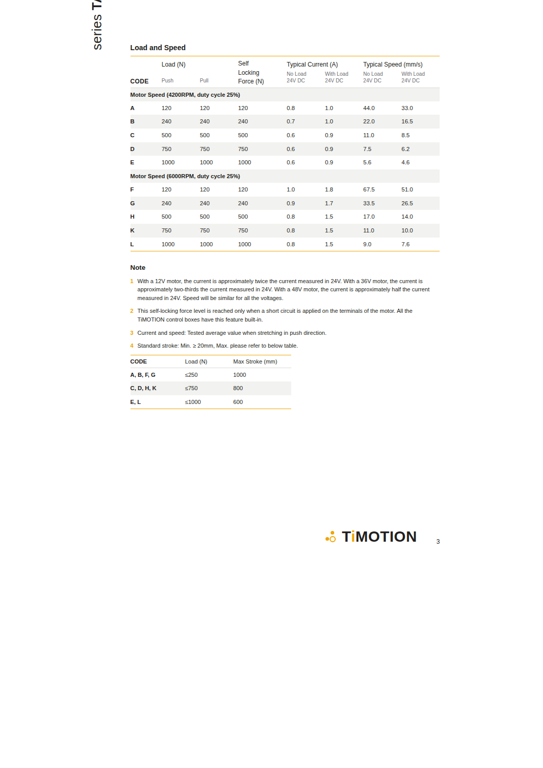series TA2
Load and Speed
| CODE | Load (N) | Self Locking Force (N) | Typical Current (A) | Typical Speed (mm/s) |
| --- | --- | --- | --- | --- |
| Push | Pull | No Load 24V DC | With Load 24V DC | No Load 24V DC | With Load 24V DC |
| Motor Speed (4200RPM, duty cycle 25%) |
| A | 120 | 120 | 120 | 0.8 | 1.0 | 44.0 | 33.0 |
| B | 240 | 240 | 240 | 0.7 | 1.0 | 22.0 | 16.5 |
| C | 500 | 500 | 500 | 0.6 | 0.9 | 11.0 | 8.5 |
| D | 750 | 750 | 750 | 0.6 | 0.9 | 7.5 | 6.2 |
| E | 1000 | 1000 | 1000 | 0.6 | 0.9 | 5.6 | 4.6 |
| Motor Speed (6000RPM, duty cycle 25%) |
| F | 120 | 120 | 120 | 1.0 | 1.8 | 67.5 | 51.0 |
| G | 240 | 240 | 240 | 0.9 | 1.7 | 33.5 | 26.5 |
| H | 500 | 500 | 500 | 0.8 | 1.5 | 17.0 | 14.0 |
| K | 750 | 750 | 750 | 0.8 | 1.5 | 11.0 | 10.0 |
| L | 1000 | 1000 | 1000 | 0.8 | 1.5 | 9.0 | 7.6 |
Note
1 With a 12V motor, the current is approximately twice the current measured in 24V. With a 36V motor, the current is approximately two-thirds the current measured in 24V. With a 48V motor, the current is approximately half the current measured in 24V. Speed will be similar for all the voltages.
2 This self-locking force level is reached only when a short circuit is applied on the terminals of the motor. All the TiMOTION control boxes have this feature built-in.
3 Current and speed: Tested average value when stretching in push direction.
4 Standard stroke: Min. ≥ 20mm, Max. please refer to below table.
| CODE | Load (N) | Max Stroke (mm) |
| --- | --- | --- |
| A, B, F, G | ≤250 | 1000 |
| C, D, H, K | ≤750 | 800 |
| E, L | ≤1000 | 600 |
Ti MOTION
3